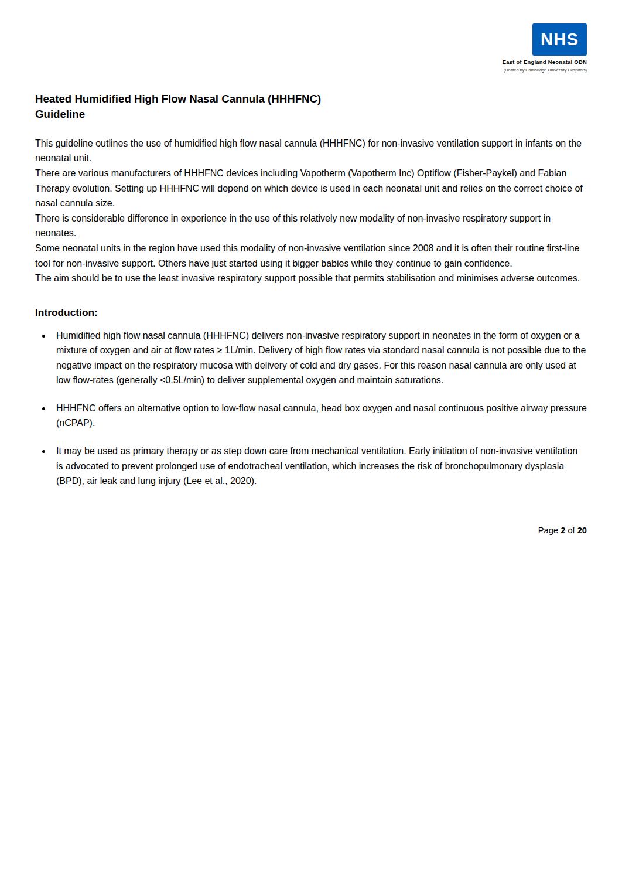NHS
East of England Neonatal ODN
(Hosted by Cambridge University Hospitals)
Heated Humidified High Flow Nasal Cannula (HHHFNC)
Guideline
This guideline outlines the use of humidified high flow nasal cannula (HHHFNC) for non-invasive ventilation support in infants on the neonatal unit.
There are various manufacturers of HHHFNC devices including Vapotherm (Vapotherm Inc) Optiflow (Fisher-Paykel) and Fabian Therapy evolution. Setting up HHHFNC will depend on which device is used in each neonatal unit and relies on the correct choice of nasal cannula size.
There is considerable difference in experience in the use of this relatively new modality of non-invasive respiratory support in neonates.
Some neonatal units in the region have used this modality of non-invasive ventilation since 2008 and it is often their routine first-line tool for non-invasive support. Others have just started using it bigger babies while they continue to gain confidence.
The aim should be to use the least invasive respiratory support possible that permits stabilisation and minimises adverse outcomes.
Introduction:
Humidified high flow nasal cannula (HHHFNC) delivers non-invasive respiratory support in neonates in the form of oxygen or a mixture of oxygen and air at flow rates ≥ 1L/min. Delivery of high flow rates via standard nasal cannula is not possible due to the negative impact on the respiratory mucosa with delivery of cold and dry gases. For this reason nasal cannula are only used at low flow-rates (generally <0.5L/min) to deliver supplemental oxygen and maintain saturations.
HHHFNC offers an alternative option to low-flow nasal cannula, head box oxygen and nasal continuous positive airway pressure (nCPAP).
It may be used as primary therapy or as step down care from mechanical ventilation. Early initiation of non-invasive ventilation is advocated to prevent prolonged use of endotracheal ventilation, which increases the risk of bronchopulmonary dysplasia (BPD), air leak and lung injury (Lee et al., 2020).
Page 2 of 20